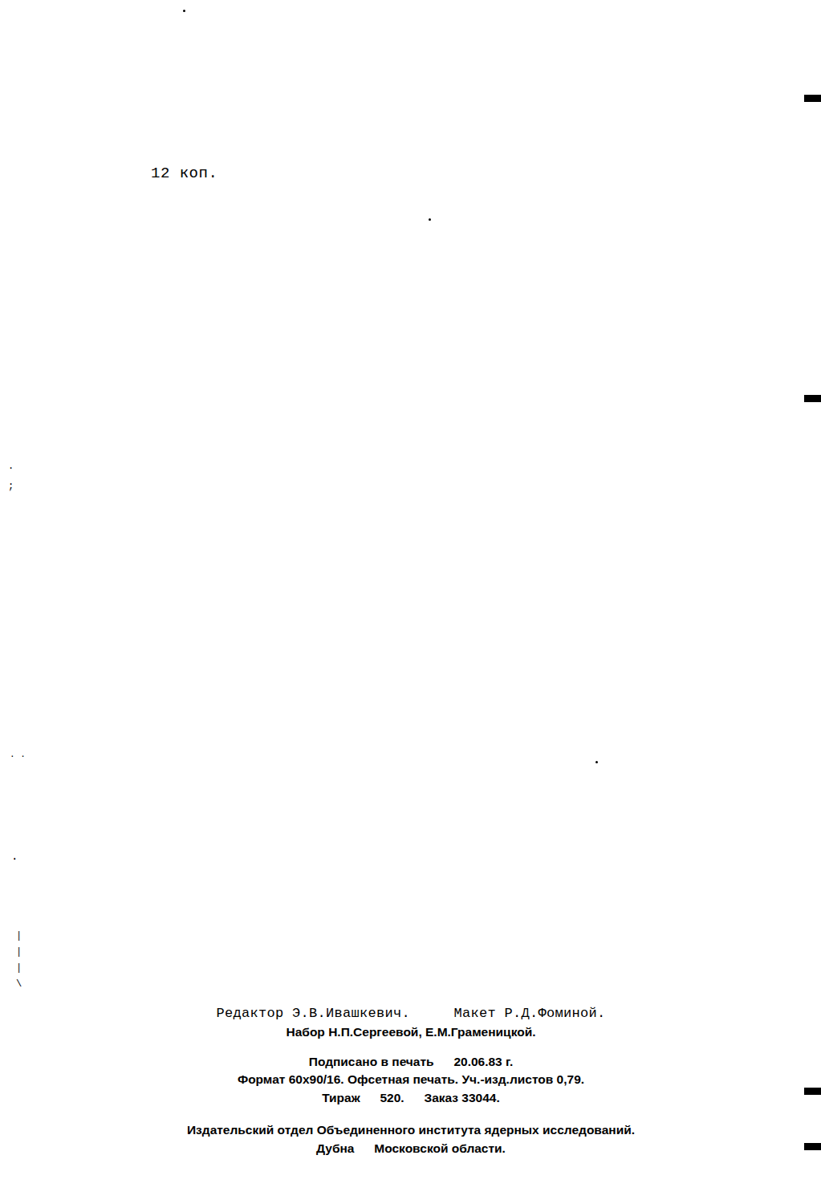12 коп.
.
;
. .
.
|
|
|
\
Редактор Э.В.Ивашкевич. Макет Р.Д.Фоминой.
Набор Н.П.Сергеевой, Е.М.Граменицкой.
Подписано в печать 20.06.83 г.
Формат 60x90/16. Офсетная печать. Уч.-изд.листов 0,79.
Тираж 520. Заказ 33044.
Издательский отдел Объединенного института ядерных исследований.
Дубна Московской области.